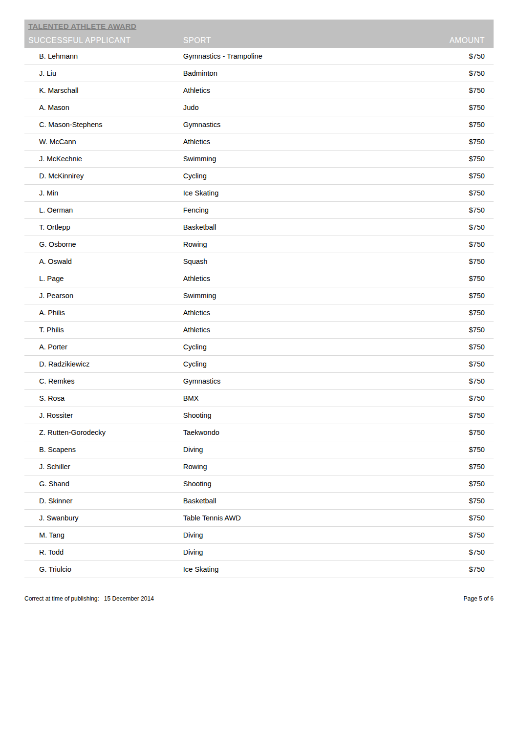TALENTED ATHLETE AWARD
| SUCCESSFUL APPLICANT | SPORT | AMOUNT |
| --- | --- | --- |
| B. Lehmann | Gymnastics - Trampoline | $750 |
| J. Liu | Badminton | $750 |
| K. Marschall | Athletics | $750 |
| A. Mason | Judo | $750 |
| C. Mason-Stephens | Gymnastics | $750 |
| W. McCann | Athletics | $750 |
| J. McKechnie | Swimming | $750 |
| D. McKinnirey | Cycling | $750 |
| J. Min | Ice Skating | $750 |
| L. Oerman | Fencing | $750 |
| T. Ortlepp | Basketball | $750 |
| G. Osborne | Rowing | $750 |
| A. Oswald | Squash | $750 |
| L. Page | Athletics | $750 |
| J. Pearson | Swimming | $750 |
| A. Philis | Athletics | $750 |
| T. Philis | Athletics | $750 |
| A. Porter | Cycling | $750 |
| D. Radzikiewicz | Cycling | $750 |
| C. Remkes | Gymnastics | $750 |
| S. Rosa | BMX | $750 |
| J. Rossiter | Shooting | $750 |
| Z. Rutten-Gorodecky | Taekwondo | $750 |
| B. Scapens | Diving | $750 |
| J. Schiller | Rowing | $750 |
| G. Shand | Shooting | $750 |
| D. Skinner | Basketball | $750 |
| J. Swanbury | Table Tennis AWD | $750 |
| M. Tang | Diving | $750 |
| R. Todd | Diving | $750 |
| G. Triulcio | Ice Skating | $750 |
Correct at time of publishing: 15 December 2014 Page 5 of 6